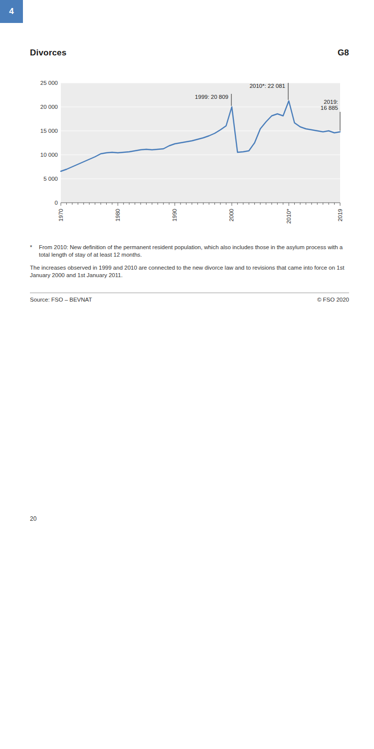4
Divorces G8
25 000 20 000 15 000 10 000 5 000 0 1970 1980 1990 2000 2010* 2019 1999: 20 809 2010*: 22 081 2019: 16 885
* From 2010: New definition of the permanent resident population, which also includes those in the asylum process with a total length of stay of at least 12 months.
The increases observed in 1999 and 2010 are connected to the new divorce law and to revisions that came into force on 1st January 2000 and 1st January 2011.
Source: FSO – BEVNAT © FSO 2020
20